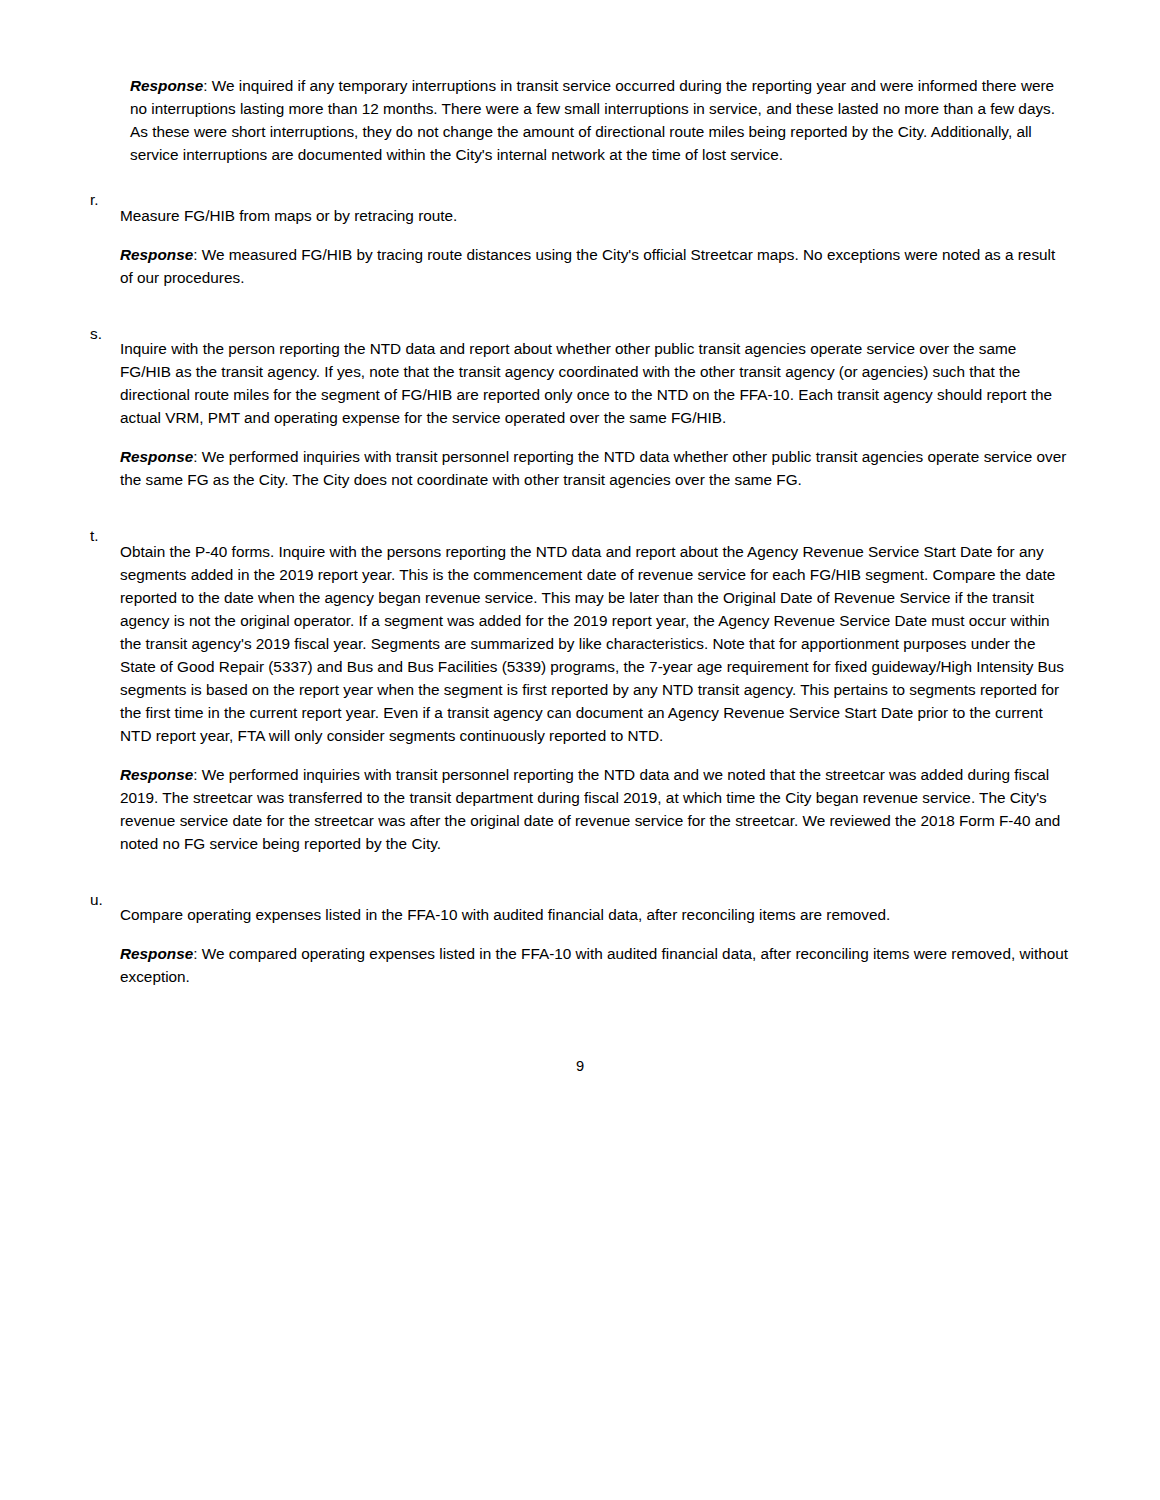Response: We inquired if any temporary interruptions in transit service occurred during the reporting year and were informed there were no interruptions lasting more than 12 months. There were a few small interruptions in service, and these lasted no more than a few days. As these were short interruptions, they do not change the amount of directional route miles being reported by the City. Additionally, all service interruptions are documented within the City's internal network at the time of lost service.
r.
Measure FG/HIB from maps or by retracing route.
Response: We measured FG/HIB by tracing route distances using the City's official Streetcar maps. No exceptions were noted as a result of our procedures.
s.
Inquire with the person reporting the NTD data and report about whether other public transit agencies operate service over the same FG/HIB as the transit agency. If yes, note that the transit agency coordinated with the other transit agency (or agencies) such that the directional route miles for the segment of FG/HIB are reported only once to the NTD on the FFA-10. Each transit agency should report the actual VRM, PMT and operating expense for the service operated over the same FG/HIB.
Response: We performed inquiries with transit personnel reporting the NTD data whether other public transit agencies operate service over the same FG as the City. The City does not coordinate with other transit agencies over the same FG.
t.
Obtain the P-40 forms. Inquire with the persons reporting the NTD data and report about the Agency Revenue Service Start Date for any segments added in the 2019 report year. This is the commencement date of revenue service for each FG/HIB segment. Compare the date reported to the date when the agency began revenue service. This may be later than the Original Date of Revenue Service if the transit agency is not the original operator. If a segment was added for the 2019 report year, the Agency Revenue Service Date must occur within the transit agency's 2019 fiscal year. Segments are summarized by like characteristics. Note that for apportionment purposes under the State of Good Repair (5337) and Bus and Bus Facilities (5339) programs, the 7-year age requirement for fixed guideway/High Intensity Bus segments is based on the report year when the segment is first reported by any NTD transit agency. This pertains to segments reported for the first time in the current report year. Even if a transit agency can document an Agency Revenue Service Start Date prior to the current NTD report year, FTA will only consider segments continuously reported to NTD.
Response: We performed inquiries with transit personnel reporting the NTD data and we noted that the streetcar was added during fiscal 2019. The streetcar was transferred to the transit department during fiscal 2019, at which time the City began revenue service. The City's revenue service date for the streetcar was after the original date of revenue service for the streetcar. We reviewed the 2018 Form F-40 and noted no FG service being reported by the City.
u.
Compare operating expenses listed in the FFA-10 with audited financial data, after reconciling items are removed.
Response: We compared operating expenses listed in the FFA-10 with audited financial data, after reconciling items were removed, without exception.
9